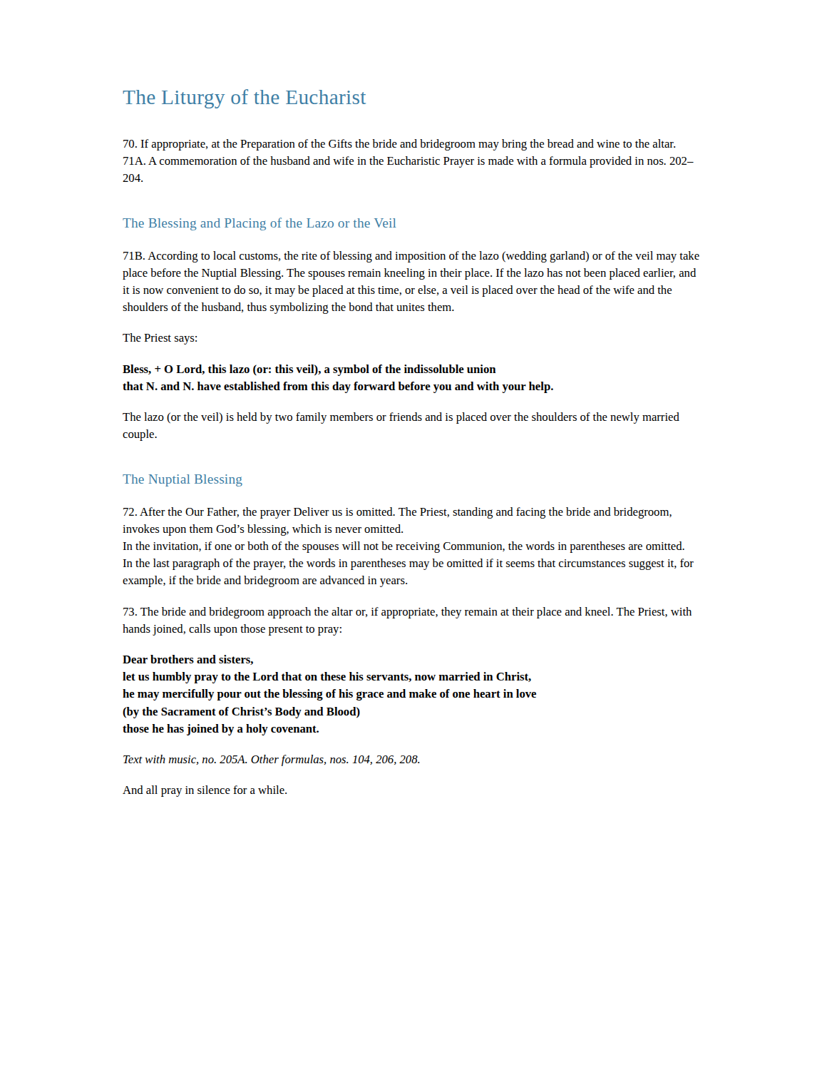The Liturgy of the Eucharist
70. If appropriate, at the Preparation of the Gifts the bride and bridegroom may bring the bread and wine to the altar.
71A. A commemoration of the husband and wife in the Eucharistic Prayer is made with a formula provided in nos. 202–204.
The Blessing and Placing of the Lazo or the Veil
71B. According to local customs, the rite of blessing and imposition of the lazo (wedding garland) or of the veil may take place before the Nuptial Blessing. The spouses remain kneeling in their place. If the lazo has not been placed earlier, and it is now convenient to do so, it may be placed at this time, or else, a veil is placed over the head of the wife and the shoulders of the husband, thus symbolizing the bond that unites them.
The Priest says:
Bless, + O Lord, this lazo (or: this veil), a symbol of the indissoluble union
that N. and N. have established from this day forward before you and with your help.
The lazo (or the veil) is held by two family members or friends and is placed over the shoulders of the newly married couple.
The Nuptial Blessing
72. After the Our Father, the prayer Deliver us is omitted. The Priest, standing and facing the bride and bridegroom, invokes upon them God’s blessing, which is never omitted.
In the invitation, if one or both of the spouses will not be receiving Communion, the words in parentheses are omitted.
In the last paragraph of the prayer, the words in parentheses may be omitted if it seems that circumstances suggest it, for example, if the bride and bridegroom are advanced in years.
73. The bride and bridegroom approach the altar or, if appropriate, they remain at their place and kneel. The Priest, with hands joined, calls upon those present to pray:
Dear brothers and sisters,
let us humbly pray to the Lord that on these his servants, now married in Christ,
he may mercifully pour out the blessing of his grace and make of one heart in love
(by the Sacrament of Christ’s Body and Blood)
those he has joined by a holy covenant.
Text with music, no. 205A. Other formulas, nos. 104, 206, 208.
And all pray in silence for a while.